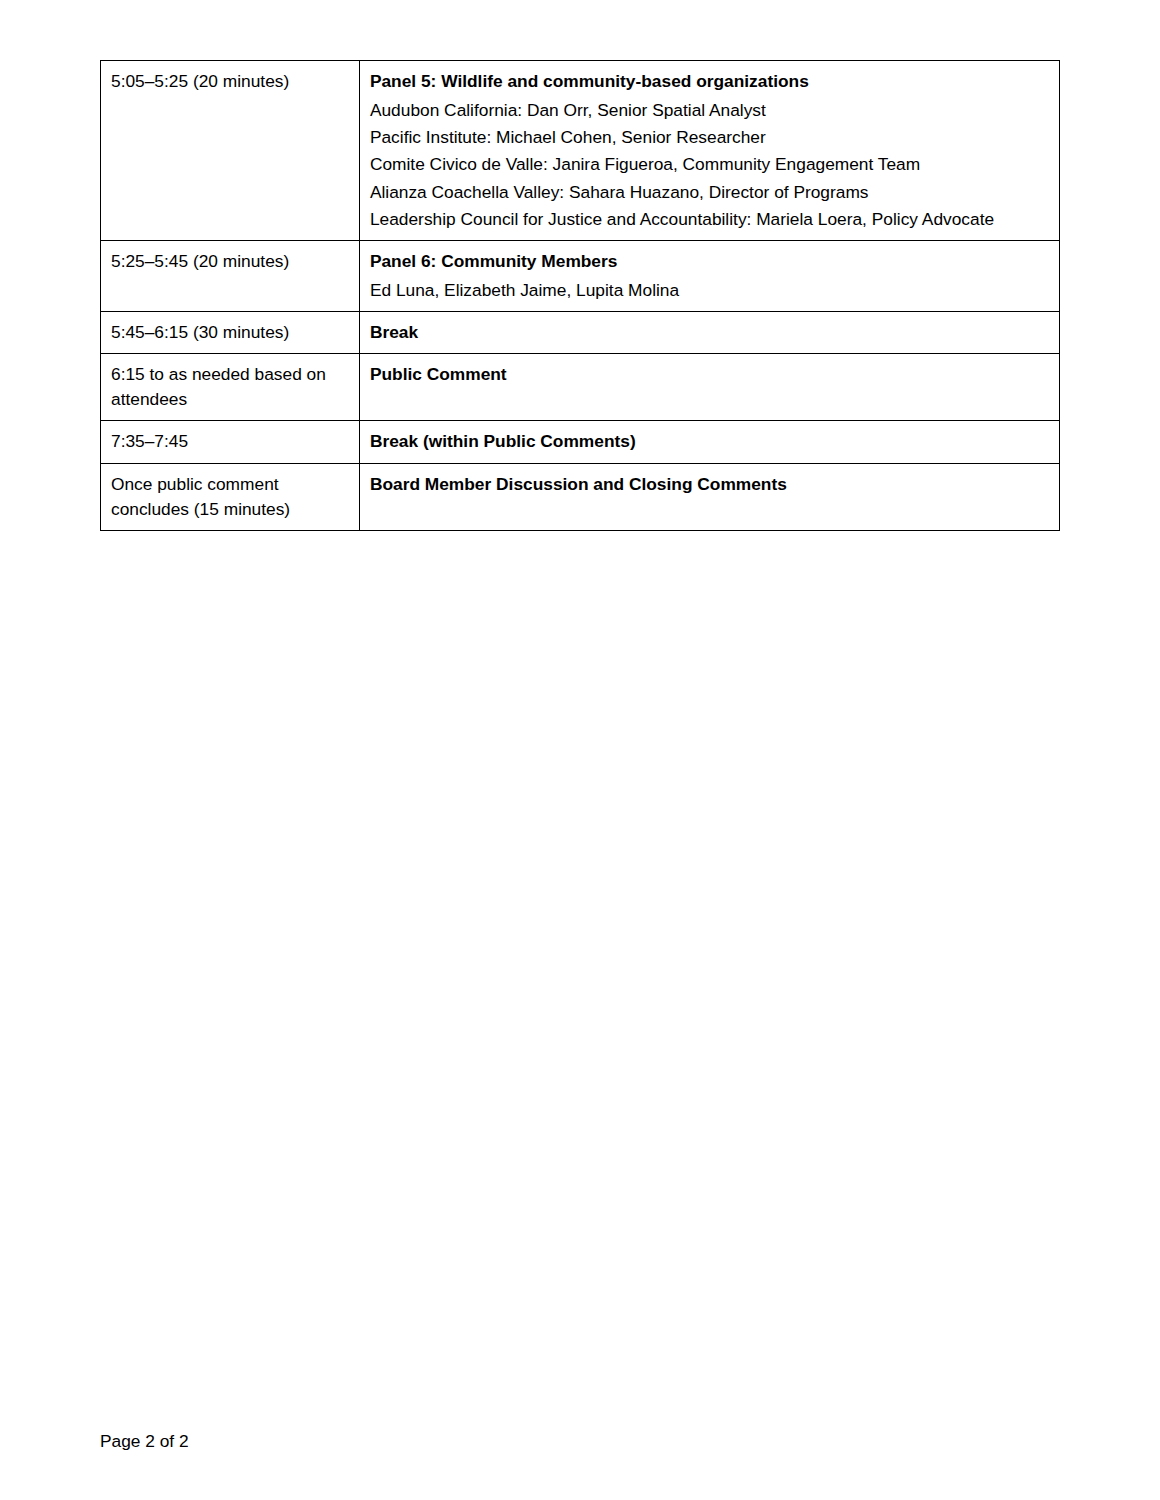| 5:05–5:25 (20 minutes) | Panel 5: Wildlife and community-based organizations Audubon California: Dan Orr, Senior Spatial Analyst Pacific Institute: Michael Cohen, Senior Researcher Comite Civico de Valle: Janira Figueroa, Community Engagement Team Alianza Coachella Valley: Sahara Huazano, Director of Programs Leadership Council for Justice and Accountability: Mariela Loera, Policy Advocate |
| 5:25–5:45 (20 minutes) | Panel 6: Community Members Ed Luna, Elizabeth Jaime, Lupita Molina |
| 5:45–6:15 (30 minutes) | Break |
| 6:15 to as needed based on attendees | Public Comment |
| 7:35–7:45 | Break (within Public Comments) |
| Once public comment concludes (15 minutes) | Board Member Discussion and Closing Comments |
Page 2 of 2